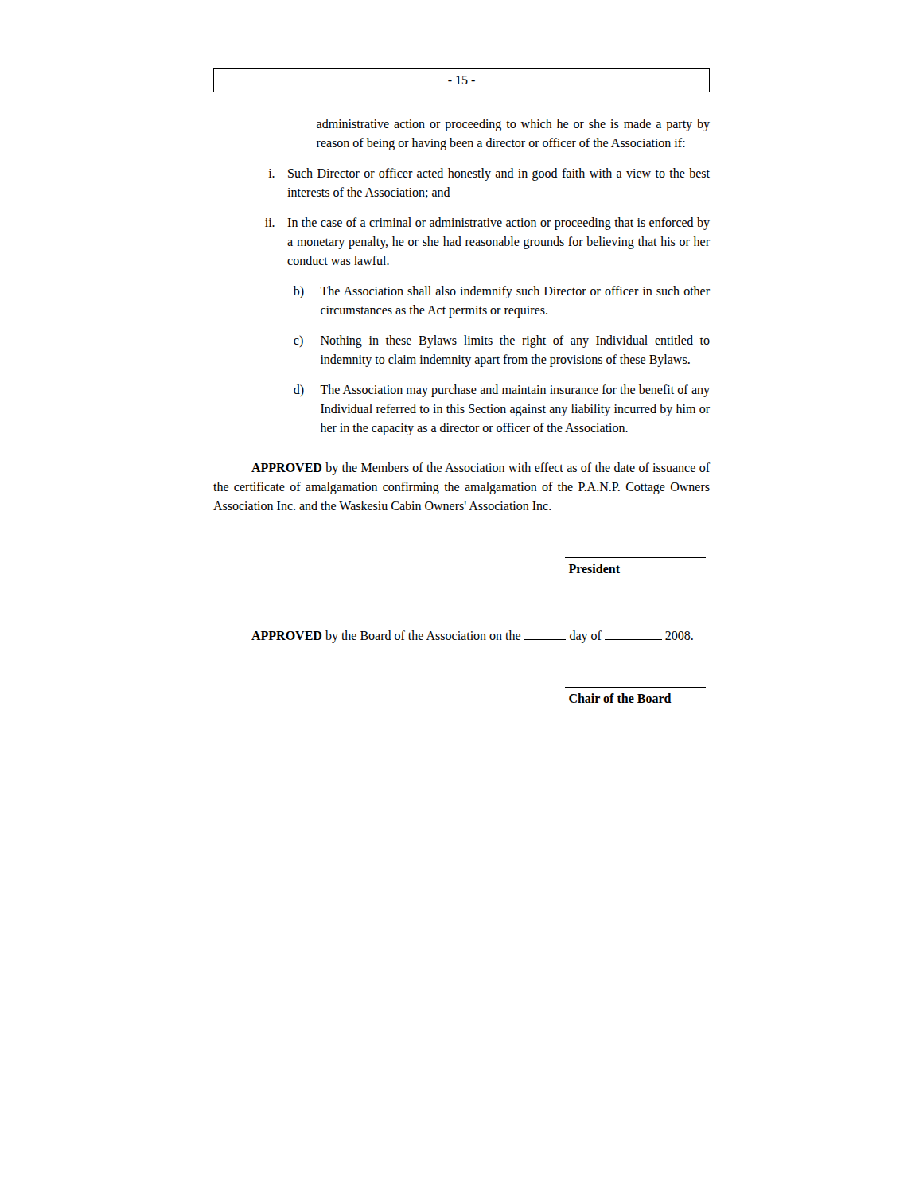- 15 -
administrative action or proceeding to which he or she is made a party by reason of being or having been a director or officer of the Association if:
Such Director or officer acted honestly and in good faith with a view to the best interests of the Association; and
In the case of a criminal or administrative action or proceeding that is enforced by a monetary penalty, he or she had reasonable grounds for believing that his or her conduct was lawful.
b) The Association shall also indemnify such Director or officer in such other circumstances as the Act permits or requires.
c) Nothing in these Bylaws limits the right of any Individual entitled to indemnity to claim indemnity apart from the provisions of these Bylaws.
d) The Association may purchase and maintain insurance for the benefit of any Individual referred to in this Section against any liability incurred by him or her in the capacity as a director or officer of the Association.
APPROVED by the Members of the Association with effect as of the date of issuance of the certificate of amalgamation confirming the amalgamation of the P.A.N.P. Cottage Owners Association Inc. and the Waskesiu Cabin Owners' Association Inc.
President
APPROVED by the Board of the Association on the day of 2008.
Chair of the Board